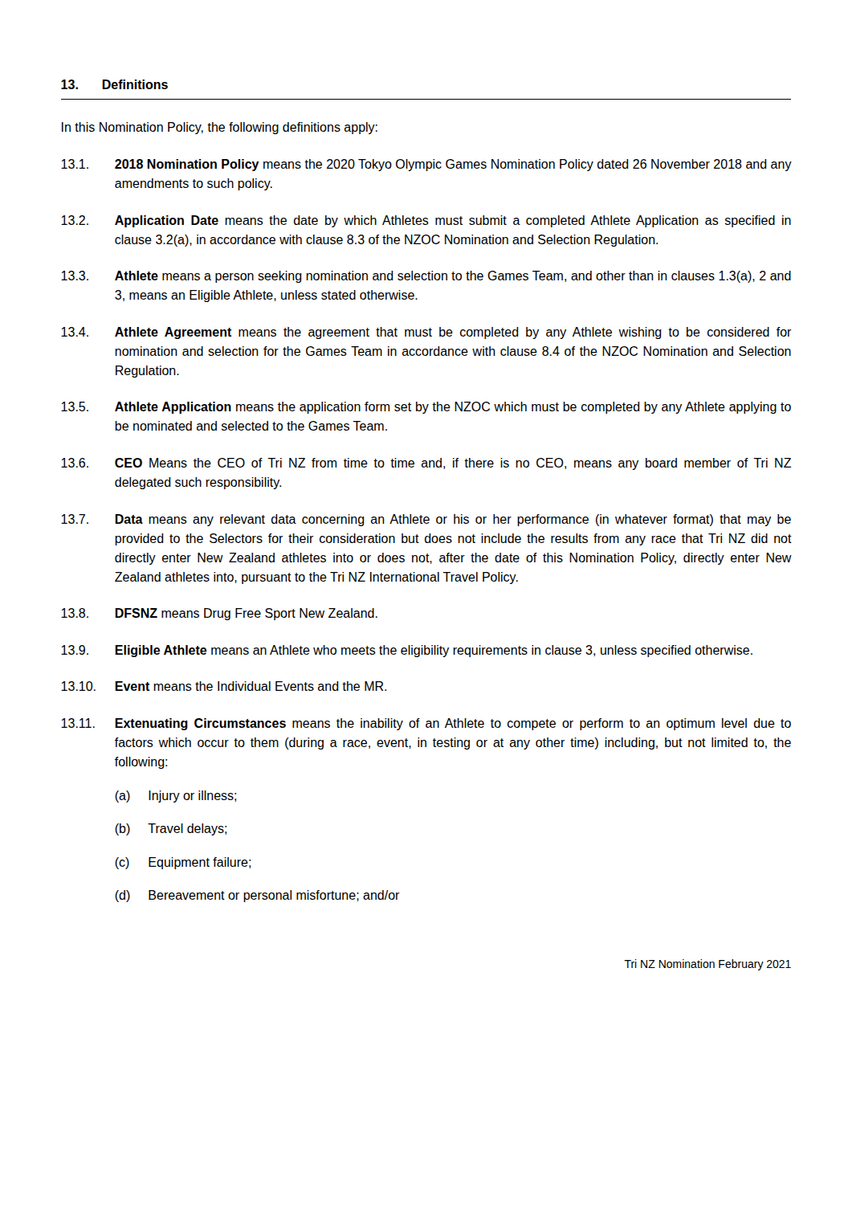13. Definitions
In this Nomination Policy, the following definitions apply:
13.1. 2018 Nomination Policy means the 2020 Tokyo Olympic Games Nomination Policy dated 26 November 2018 and any amendments to such policy.
13.2. Application Date means the date by which Athletes must submit a completed Athlete Application as specified in clause 3.2(a), in accordance with clause 8.3 of the NZOC Nomination and Selection Regulation.
13.3. Athlete means a person seeking nomination and selection to the Games Team, and other than in clauses 1.3(a), 2 and 3, means an Eligible Athlete, unless stated otherwise.
13.4. Athlete Agreement means the agreement that must be completed by any Athlete wishing to be considered for nomination and selection for the Games Team in accordance with clause 8.4 of the NZOC Nomination and Selection Regulation.
13.5. Athlete Application means the application form set by the NZOC which must be completed by any Athlete applying to be nominated and selected to the Games Team.
13.6. CEO Means the CEO of Tri NZ from time to time and, if there is no CEO, means any board member of Tri NZ delegated such responsibility.
13.7. Data means any relevant data concerning an Athlete or his or her performance (in whatever format) that may be provided to the Selectors for their consideration but does not include the results from any race that Tri NZ did not directly enter New Zealand athletes into or does not, after the date of this Nomination Policy, directly enter New Zealand athletes into, pursuant to the Tri NZ International Travel Policy.
13.8. DFSNZ means Drug Free Sport New Zealand.
13.9. Eligible Athlete means an Athlete who meets the eligibility requirements in clause 3, unless specified otherwise.
13.10. Event means the Individual Events and the MR.
13.11. Extenuating Circumstances means the inability of an Athlete to compete or perform to an optimum level due to factors which occur to them (during a race, event, in testing or at any other time) including, but not limited to, the following:
(a) Injury or illness;
(b) Travel delays;
(c) Equipment failure;
(d) Bereavement or personal misfortune; and/or
Tri NZ Nomination February 2021